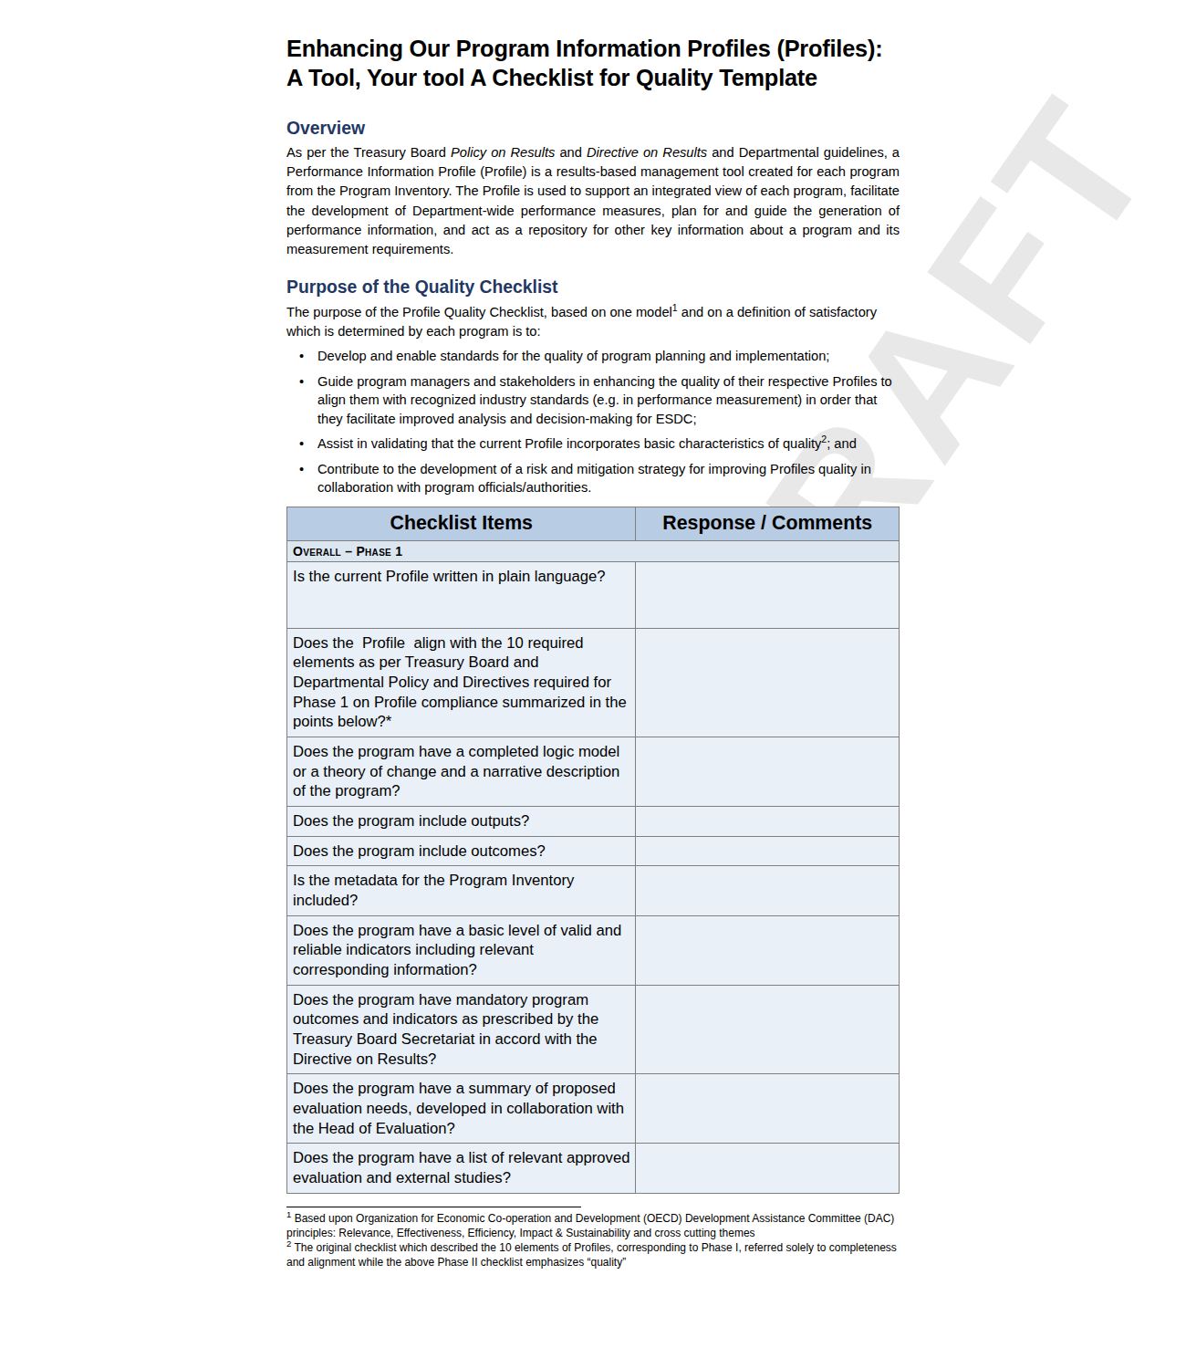DRAFT
Enhancing Our Program Information Profiles (Profiles): A Tool, Your tool A Checklist for Quality Template
Overview
As per the Treasury Board Policy on Results and Directive on Results and Departmental guidelines, a Performance Information Profile (Profile) is a results-based management tool created for each program from the Program Inventory. The Profile is used to support an integrated view of each program, facilitate the development of Department-wide performance measures, plan for and guide the generation of performance information, and act as a repository for other key information about a program and its measurement requirements.
Purpose of the Quality Checklist
The purpose of the Profile Quality Checklist, based on one model1 and on a definition of satisfactory which is determined by each program is to:
Develop and enable standards for the quality of program planning and implementation;
Guide program managers and stakeholders in enhancing the quality of their respective Profiles to align them with recognized industry standards (e.g. in performance measurement) in order that they facilitate improved analysis and decision-making for ESDC;
Assist in validating that the current Profile incorporates basic characteristics of quality2; and
Contribute to the development of a risk and mitigation strategy for improving Profiles quality in collaboration with program officials/authorities.
| Checklist Items | Response / Comments |
| --- | --- |
| Overall – Phase 1 |
| Is the current Profile written in plain language? | |
| Does the Profile align with the 10 required elements as per Treasury Board and Departmental Policy and Directives required for Phase 1 on Profile compliance summarized in the points below?* | |
| Does the program have a completed logic model or a theory of change and a narrative description of the program? | |
| Does the program include outputs? | |
| Does the program include outcomes? | |
| Is the metadata for the Program Inventory included? | |
| Does the program have a basic level of valid and reliable indicators including relevant corresponding information? | |
| Does the program have mandatory program outcomes and indicators as prescribed by the Treasury Board Secretariat in accord with the Directive on Results? | |
| Does the program have a summary of proposed evaluation needs, developed in collaboration with the Head of Evaluation? | |
| Does the program have a list of relevant approved evaluation and external studies? | |
1 Based upon Organization for Economic Co-operation and Development (OECD) Development Assistance Committee (DAC) principles: Relevance, Effectiveness, Efficiency, Impact & Sustainability and cross cutting themes
2 The original checklist which described the 10 elements of Profiles, corresponding to Phase I, referred solely to completeness and alignment while the above Phase II checklist emphasizes “quality”